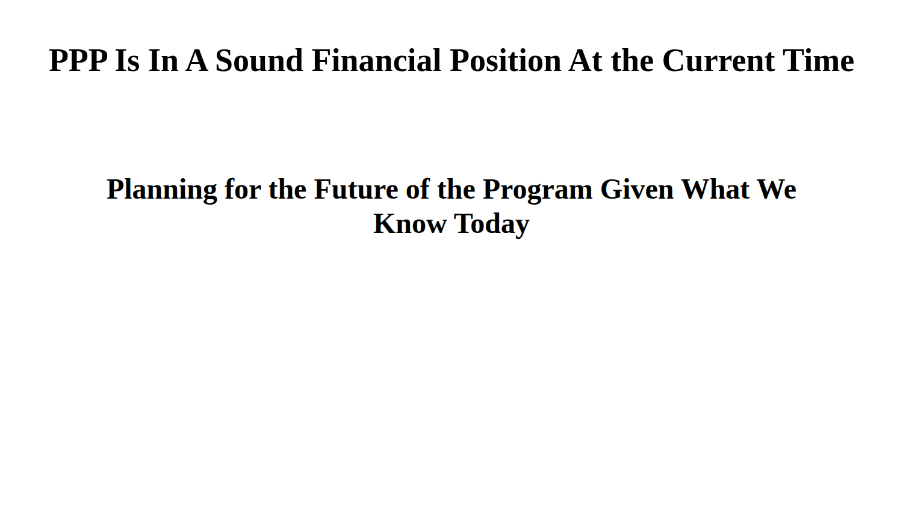PPP Is In A Sound Financial Position At the Current Time
Planning for the Future of the Program Given What We Know Today